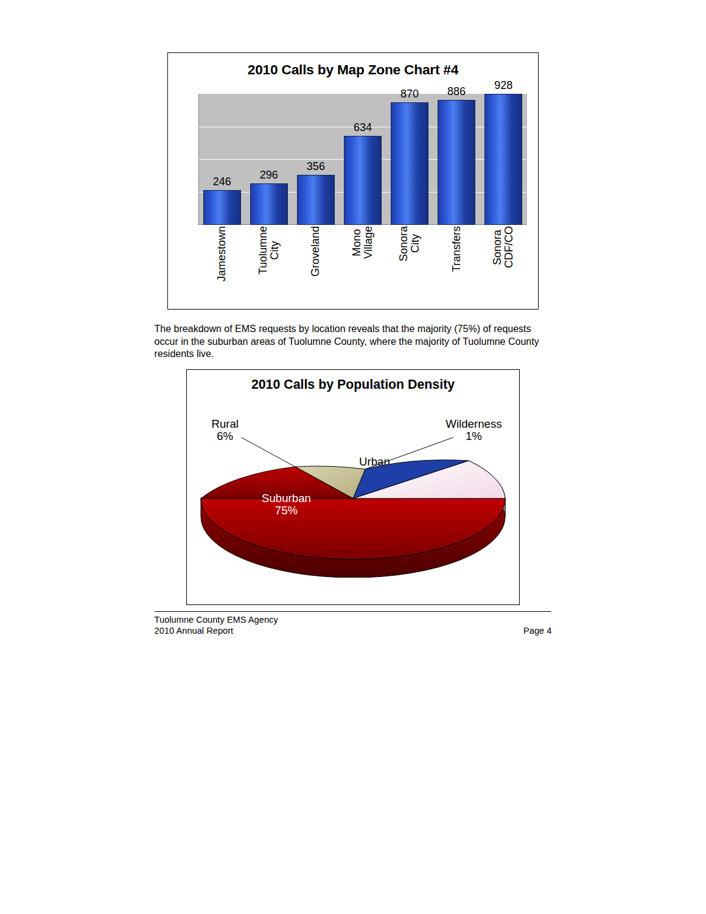2010 Calls by Map Zone Chart #4
246
296
356
634
870
886
928
Jamestown
Tuolumne City
Groveland
Mono Village
Sonora City
Transfers
Sonora CDF/CO
The breakdown of EMS requests by location reveals that the majority (75%) of requests occur in the suburban areas of Tuolumne County, where the majority of Tuolumne County residents live.
2010 Calls by Population Density
Rural
6%
Wilderness
1%
Urban
18%
Suburban
75%
Tuolumne County EMS Agency
2010 Annual Report
Page 4